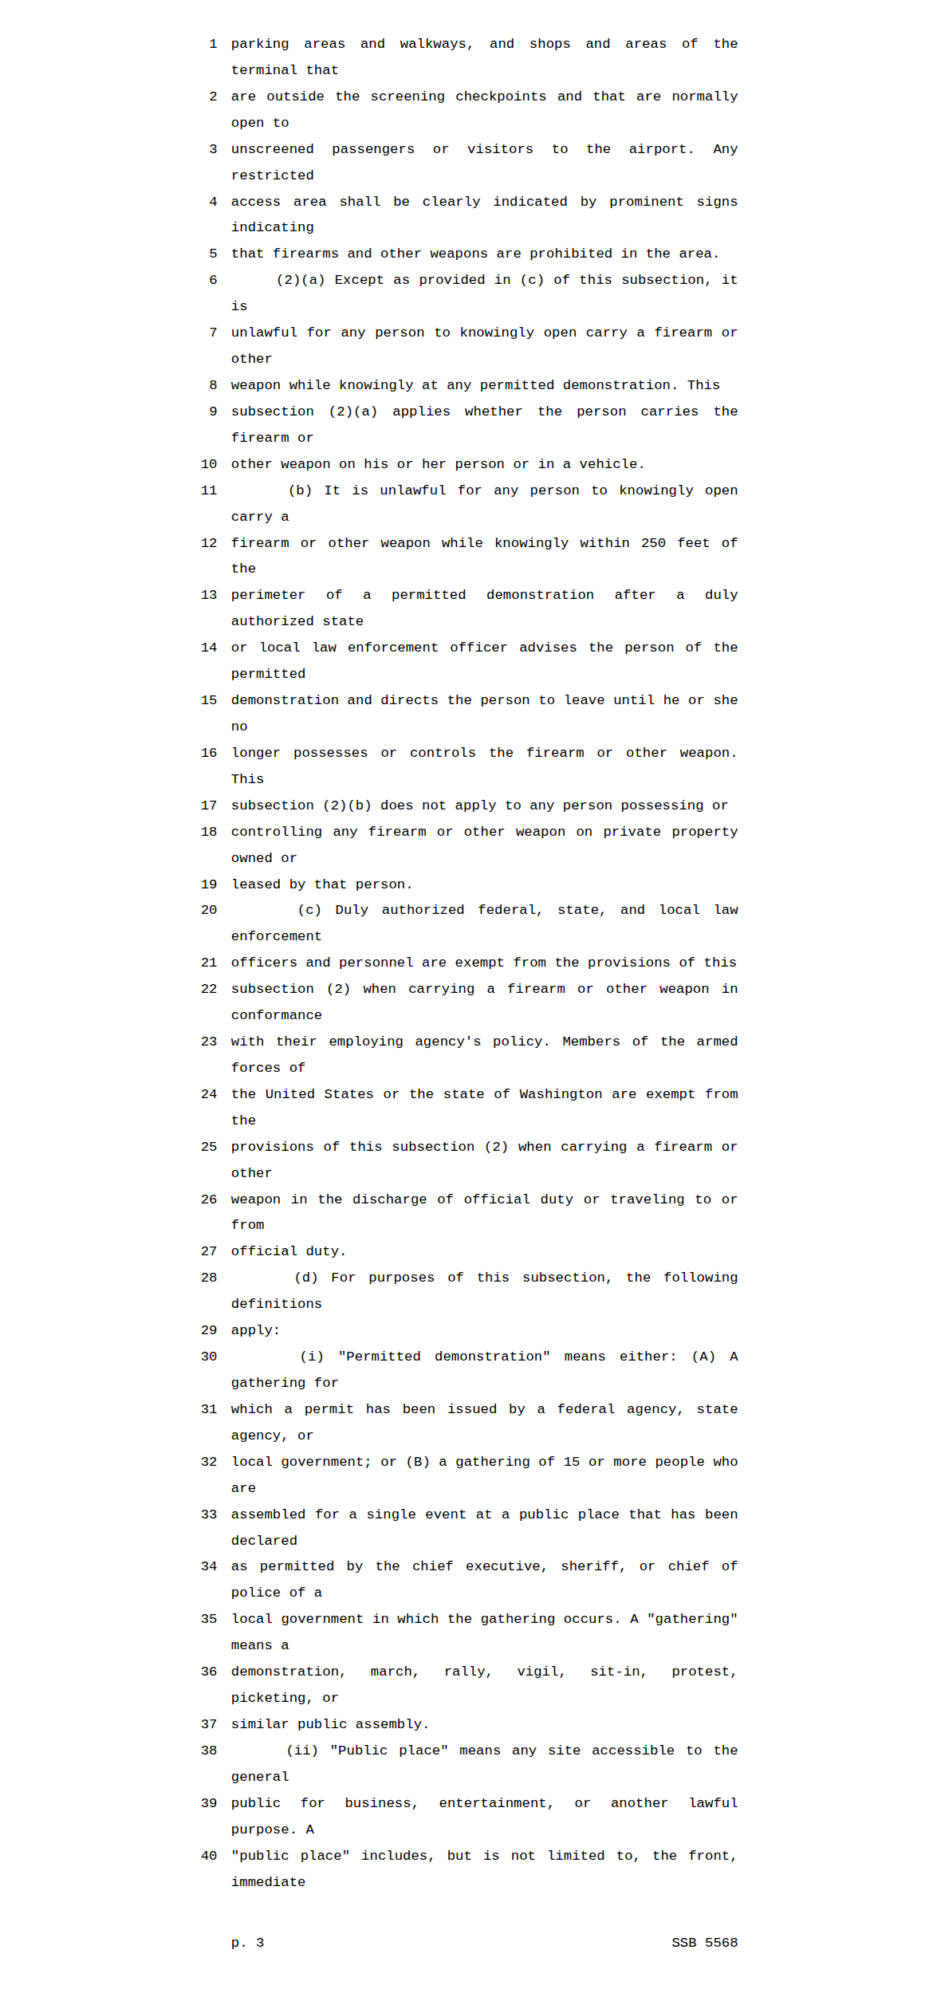parking areas and walkways, and shops and areas of the terminal that
are outside the screening checkpoints and that are normally open to
unscreened passengers or visitors to the airport. Any restricted
access area shall be clearly indicated by prominent signs indicating
that firearms and other weapons are prohibited in the area.
(2)(a) Except as provided in (c) of this subsection, it is
unlawful for any person to knowingly open carry a firearm or other
weapon while knowingly at any permitted demonstration. This
subsection (2)(a) applies whether the person carries the firearm or
other weapon on his or her person or in a vehicle.
(b) It is unlawful for any person to knowingly open carry a
firearm or other weapon while knowingly within 250 feet of the
perimeter of a permitted demonstration after a duly authorized state
or local law enforcement officer advises the person of the permitted
demonstration and directs the person to leave until he or she no
longer possesses or controls the firearm or other weapon. This
subsection (2)(b) does not apply to any person possessing or
controlling any firearm or other weapon on private property owned or
leased by that person.
(c) Duly authorized federal, state, and local law enforcement
officers and personnel are exempt from the provisions of this
subsection (2) when carrying a firearm or other weapon in conformance
with their employing agency's policy. Members of the armed forces of
the United States or the state of Washington are exempt from the
provisions of this subsection (2) when carrying a firearm or other
weapon in the discharge of official duty or traveling to or from
official duty.
(d) For purposes of this subsection, the following definitions
apply:
(i) "Permitted demonstration" means either: (A) A gathering for
which a permit has been issued by a federal agency, state agency, or
local government; or (B) a gathering of 15 or more people who are
assembled for a single event at a public place that has been declared
as permitted by the chief executive, sheriff, or chief of police of a
local government in which the gathering occurs. A "gathering" means a
demonstration, march, rally, vigil, sit-in, protest, picketing, or
similar public assembly.
(ii) "Public place" means any site accessible to the general
public for business, entertainment, or another lawful purpose. A
"public place" includes, but is not limited to, the front, immediate
p. 3 SSB 5568